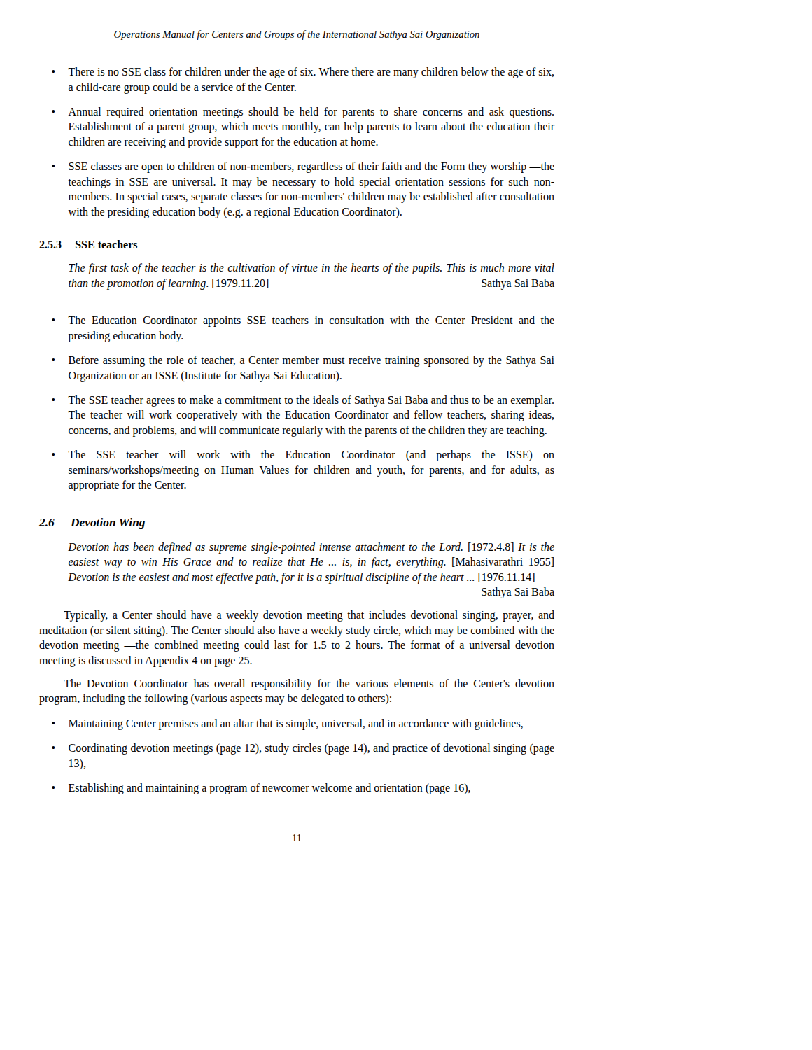Operations Manual for Centers and Groups of the International Sathya Sai Organization
There is no SSE class for children under the age of six. Where there are many children below the age of six, a child-care group could be a service of the Center.
Annual required orientation meetings should be held for parents to share concerns and ask questions. Establishment of a parent group, which meets monthly, can help parents to learn about the education their children are receiving and provide support for the education at home.
SSE classes are open to children of non-members, regardless of their faith and the Form they worship —the teachings in SSE are universal. It may be necessary to hold special orientation sessions for such non-members. In special cases, separate classes for non-members' children may be established after consultation with the presiding education body (e.g. a regional Education Coordinator).
2.5.3 SSE teachers
The first task of the teacher is the cultivation of virtue in the hearts of the pupils. This is much more vital than the promotion of learning. [1979.11.20] Sathya Sai Baba
The Education Coordinator appoints SSE teachers in consultation with the Center President and the presiding education body.
Before assuming the role of teacher, a Center member must receive training sponsored by the Sathya Sai Organization or an ISSE (Institute for Sathya Sai Education).
The SSE teacher agrees to make a commitment to the ideals of Sathya Sai Baba and thus to be an exemplar. The teacher will work cooperatively with the Education Coordinator and fellow teachers, sharing ideas, concerns, and problems, and will communicate regularly with the parents of the children they are teaching.
The SSE teacher will work with the Education Coordinator (and perhaps the ISSE) on seminars/workshops/meeting on Human Values for children and youth, for parents, and for adults, as appropriate for the Center.
2.6 Devotion Wing
Devotion has been defined as supreme single-pointed intense attachment to the Lord. [1972.4.8] It is the easiest way to win His Grace and to realize that He ... is, in fact, everything. [Mahasivarathri 1955] Devotion is the easiest and most effective path, for it is a spiritual discipline of the heart ... [1976.11.14] Sathya Sai Baba
Typically, a Center should have a weekly devotion meeting that includes devotional singing, prayer, and meditation (or silent sitting). The Center should also have a weekly study circle, which may be combined with the devotion meeting —the combined meeting could last for 1.5 to 2 hours. The format of a universal devotion meeting is discussed in Appendix 4 on page 25.
The Devotion Coordinator has overall responsibility for the various elements of the Center's devotion program, including the following (various aspects may be delegated to others):
Maintaining Center premises and an altar that is simple, universal, and in accordance with guidelines,
Coordinating devotion meetings (page 12), study circles (page 14), and practice of devotional singing (page 13),
Establishing and maintaining a program of newcomer welcome and orientation (page 16),
11